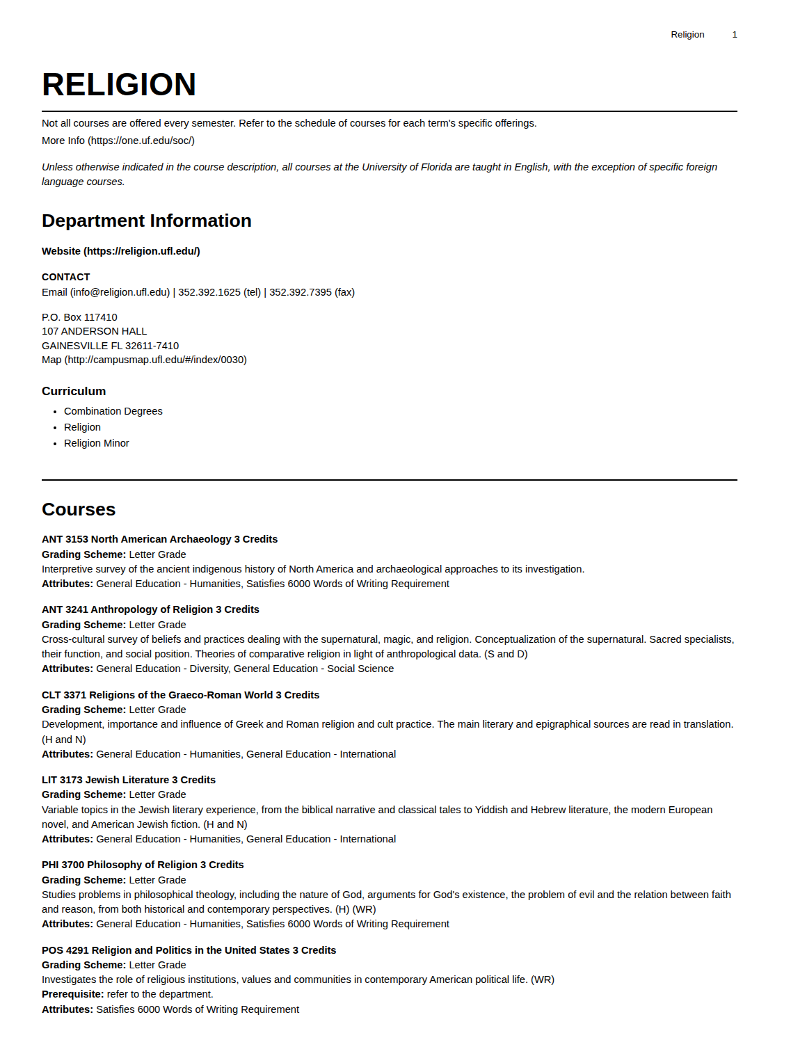Religion 1
RELIGION
Not all courses are offered every semester. Refer to the schedule of courses for each term's specific offerings.
More Info (https://one.uf.edu/soc/)
Unless otherwise indicated in the course description, all courses at the University of Florida are taught in English, with the exception of specific foreign language courses.
Department Information
Website (https://religion.ufl.edu/)
CONTACT
Email (info@religion.ufl.edu) | 352.392.1625 (tel) | 352.392.7395 (fax)
P.O. Box 117410
107 ANDERSON HALL
GAINESVILLE FL 32611-7410
Map (http://campusmap.ufl.edu/#/index/0030)
Curriculum
Combination Degrees
Religion
Religion Minor
Courses
ANT 3153 North American Archaeology 3 Credits
Grading Scheme: Letter Grade
Interpretive survey of the ancient indigenous history of North America and archaeological approaches to its investigation.
Attributes: General Education - Humanities, Satisfies 6000 Words of Writing Requirement
ANT 3241 Anthropology of Religion 3 Credits
Grading Scheme: Letter Grade
Cross-cultural survey of beliefs and practices dealing with the supernatural, magic, and religion. Conceptualization of the supernatural. Sacred specialists, their function, and social position. Theories of comparative religion in light of anthropological data. (S and D)
Attributes: General Education - Diversity, General Education - Social Science
CLT 3371 Religions of the Graeco-Roman World 3 Credits
Grading Scheme: Letter Grade
Development, importance and influence of Greek and Roman religion and cult practice. The main literary and epigraphical sources are read in translation. (H and N)
Attributes: General Education - Humanities, General Education - International
LIT 3173 Jewish Literature 3 Credits
Grading Scheme: Letter Grade
Variable topics in the Jewish literary experience, from the biblical narrative and classical tales to Yiddish and Hebrew literature, the modern European novel, and American Jewish fiction. (H and N)
Attributes: General Education - Humanities, General Education - International
PHI 3700 Philosophy of Religion 3 Credits
Grading Scheme: Letter Grade
Studies problems in philosophical theology, including the nature of God, arguments for God's existence, the problem of evil and the relation between faith and reason, from both historical and contemporary perspectives. (H) (WR)
Attributes: General Education - Humanities, Satisfies 6000 Words of Writing Requirement
POS 4291 Religion and Politics in the United States 3 Credits
Grading Scheme: Letter Grade
Investigates the role of religious institutions, values and communities in contemporary American political life. (WR)
Prerequisite: refer to the department.
Attributes: Satisfies 6000 Words of Writing Requirement